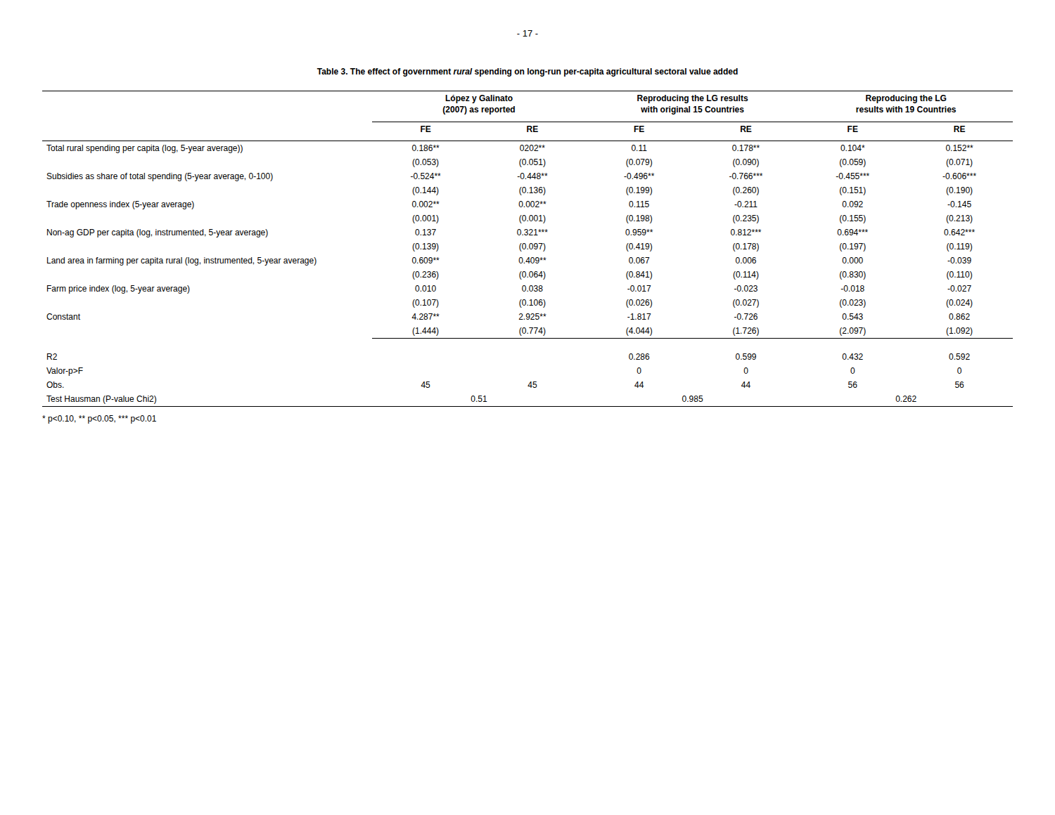- 17 -
Table 3. The effect of government rural spending on long-run per-capita agricultural sectoral value added
| | López y Galinato (2007) as reported | Reproducing the LG results with original 15 Countries | Reproducing the LG results with 19 Countries |
| --- | --- | --- | --- |
| | FE | RE | FE | RE | FE | RE |
| Total rural spending per capita (log, 5-year average)) | 0.186** | 0202** | 0.11 | 0.178** | 0.104* | 0.152** |
| | (0.053) | (0.051) | (0.079) | (0.090) | (0.059) | (0.071) |
| Subsidies as share of total spending (5-year average, 0-100) | -0.524** | -0.448** | -0.496** | -0.766*** | -0.455*** | -0.606*** |
| | (0.144) | (0.136) | (0.199) | (0.260) | (0.151) | (0.190) |
| Trade openness index (5-year average) | 0.002** | 0.002** | 0.115 | -0.211 | 0.092 | -0.145 |
| | (0.001) | (0.001) | (0.198) | (0.235) | (0.155) | (0.213) |
| Non-ag GDP per capita (log, instrumented, 5-year average) | 0.137 | 0.321*** | 0.959** | 0.812*** | 0.694*** | 0.642*** |
| | (0.139) | (0.097) | (0.419) | (0.178) | (0.197) | (0.119) |
| Land area in farming per capita rural (log, instrumented, 5-year average) | 0.609** | 0.409** | 0.067 | 0.006 | 0.000 | -0.039 |
| | (0.236) | (0.064) | (0.841) | (0.114) | (0.830) | (0.110) |
| Farm price index (log, 5-year average) | 0.010 | 0.038 | -0.017 | -0.023 | -0.018 | -0.027 |
| | (0.107) | (0.106) | (0.026) | (0.027) | (0.023) | (0.024) |
| Constant | 4.287** | 2.925** | -1.817 | -0.726 | 0.543 | 0.862 |
| | (1.444) | (0.774) | (4.044) | (1.726) | (2.097) | (1.092) |
| R2 | | | 0.286 | 0.599 | 0.432 | 0.592 |
| Valor-p>F | | | 0 | 0 | 0 | 0 |
| Obs. | 45 | 45 | 44 | 44 | 56 | 56 |
| Test Hausman (P-value Chi2) | 0.51 | 0.985 | 0.262 |
* p<0.10, ** p<0.05, *** p<0.01